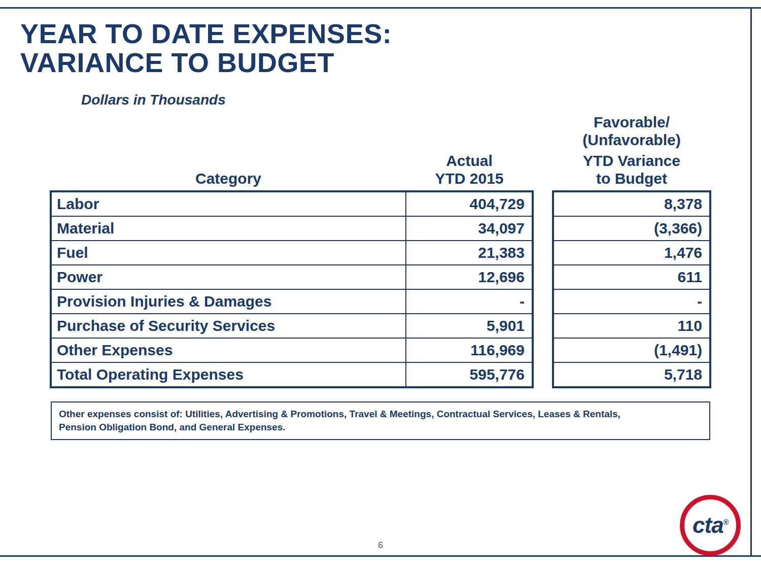Year to Date Expenses:
Variance to Budget
Dollars in Thousands
| | | | Favorable/ (Unfavorable) |
| --- | --- | --- | --- |
| Category | Actual YTD 2015 | | YTD Variance to Budget |
| Labor | 404,729 | | 8,378 |
| Material | 34,097 | | (3,366) |
| Fuel | 21,383 | | 1,476 |
| Power | 12,696 | | 611 |
| Provision Injuries & Damages | - | | - |
| Purchase of Security Services | 5,901 | | 110 |
| Other Expenses | 116,969 | | (1,491) |
| Total Operating Expenses | 595,776 | | 5,718 |
Other expenses consist of: Utilities, Advertising & Promotions, Travel & Meetings, Contractual Services, Leases & Rentals,
Pension Obligation Bond, and General Expenses.
6
cta®